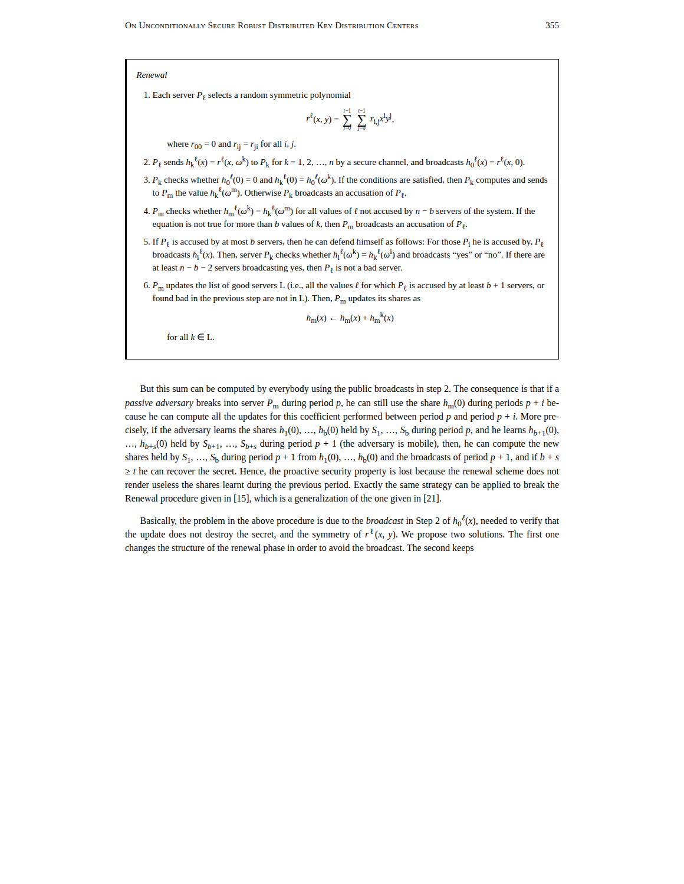On Unconditionally Secure Robust Distributed Key Distribution Centers 355
Renewal
Each server Pℓ selects a random symmetric polynomial
rℓ(x, y) = t−1∑i=0 t−1∑j=0 ri,jxiyj,
where r00 = 0 and rij = rji for all i, j.
Pℓ sends hkℓ(x) = rℓ(x, ωk) to Pk for k = 1, 2, …, n by a secure channel, and broadcasts h0ℓ(x) = rℓ(x, 0).
Pk checks whether h0ℓ(0) = 0 and hkℓ(0) = h0ℓ(ωk). If the conditions are satisfied, then Pk computes and sends to Pm the value hkℓ(ωm). Otherwise Pk broadcasts an accusation of Pℓ.
Pm checks whether hmℓ(ωk) = hkℓ(ωm) for all values of ℓ not accused by n − b servers of the system. If the equation is not true for more than b values of k, then Pm broadcasts an accusation of Pℓ.
If Pℓ is accused by at most b servers, then he can defend himself as follows: For those Pi he is accused by, Pℓ broadcasts hiℓ(x). Then, server Pk checks whether hiℓ(ωk) = hkℓ(ωi) and broadcasts “yes” or “no”. If there are at least n − b − 2 servers broadcasting yes, then Pℓ is not a bad server.
Pm updates the list of good servers L (i.e., all the values ℓ for which Pℓ is accused by at least b + 1 servers, or found bad in the previous step are not in L). Then, Pm updates its shares as
hm(x) ← hm(x) + hmk(x)
for all k ∈ L.
But this sum can be computed by everybody using the public broadcasts in step 2. The consequence is that if a passive adversary breaks into server Pm during period p, he can still use the share hm(0) during periods p + i because he can compute all the updates for this coefficient performed between period p and period p + i. More precisely, if the adversary learns the shares h1(0), …, hb(0) held by S1, …, Sb during period p, and he learns hb+1(0), …, hb+s(0) held by Sb+1, …, Sb+s during period p + 1 (the adversary is mobile), then, he can compute the new shares held by S1, …, Sb during period p + 1 from h1(0), …, hb(0) and the broadcasts of period p + 1, and if b + s ≥ t he can recover the secret. Hence, the proactive security property is lost because the renewal scheme does not render useless the shares learnt during the previous period. Exactly the same strategy can be applied to break the Renewal procedure given in [15], which is a generalization of the one given in [21].
Basically, the problem in the above procedure is due to the broadcast in Step 2 of h0ℓ(x), needed to verify that the update does not destroy the secret, and the symmetry of rℓ(x, y). We propose two solutions. The first one changes the structure of the renewal phase in order to avoid the broadcast. The second keeps